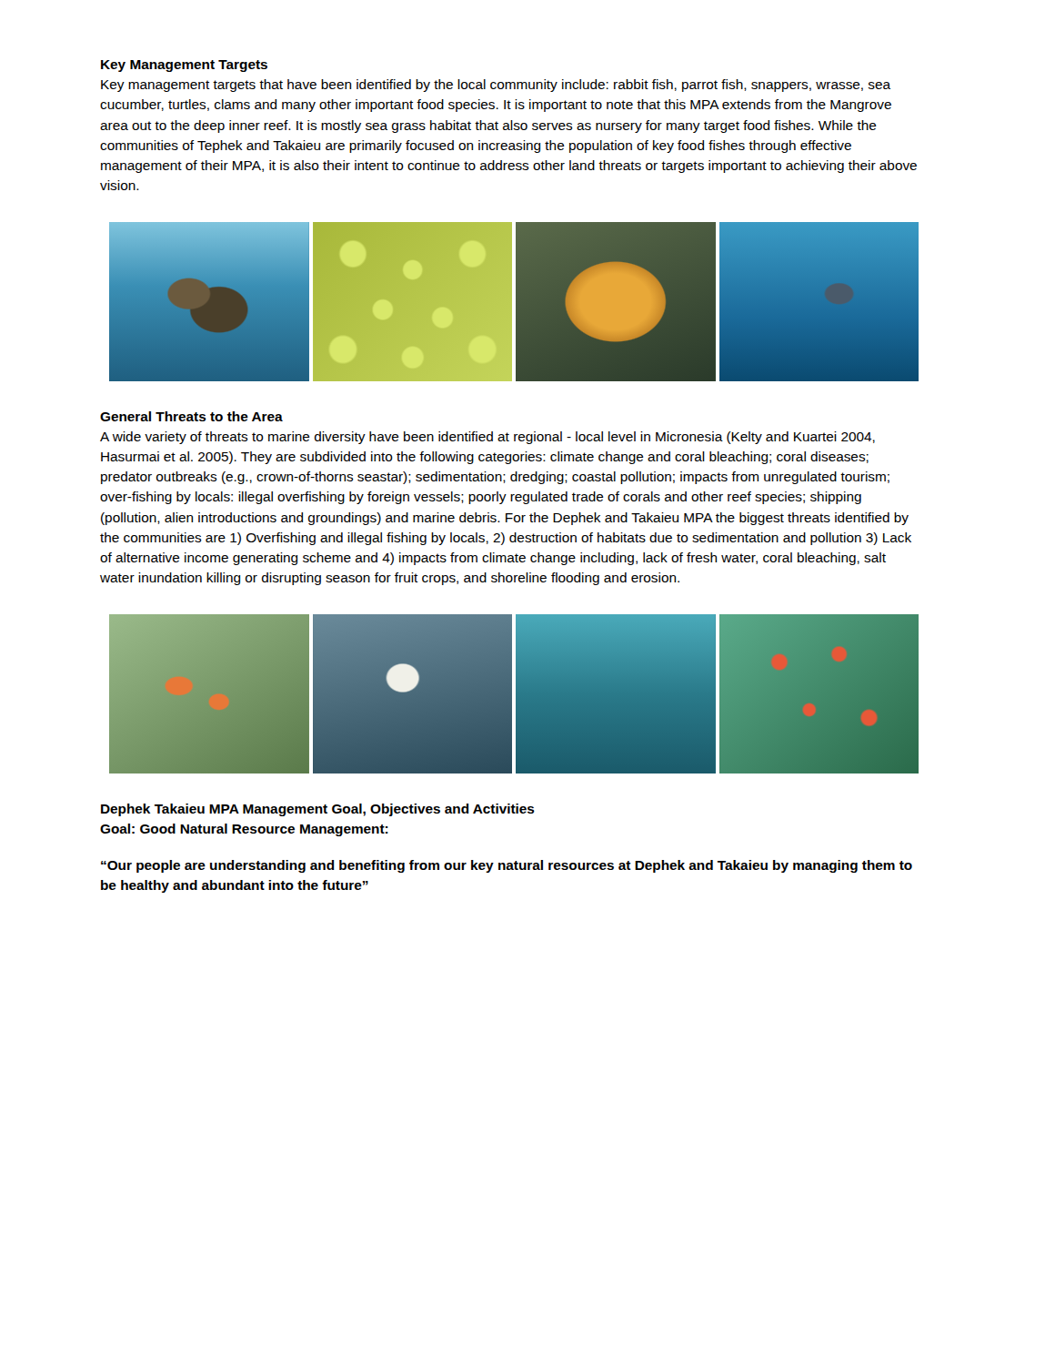Key Management Targets
Key management targets that have been identified by the local community include: rabbit fish, parrot fish, snappers, wrasse, sea cucumber, turtles, clams and many other important food species. It is important to note that this MPA extends from the Mangrove area out to the deep inner reef. It is mostly sea grass habitat that also serves as nursery for many target food fishes. While the communities of Tephek and Takaieu are primarily focused on increasing the population of key food fishes through effective management of their MPA, it is also their intent to continue to address other land threats or targets important to achieving their above vision.
General Threats to the Area
A wide variety of threats to marine diversity have been identified at regional - local level in Micronesia (Kelty and Kuartei 2004, Hasurmai et al. 2005). They are subdivided into the following categories: climate change and coral bleaching; coral diseases; predator outbreaks (e.g., crown-of-thorns seastar); sedimentation; dredging; coastal pollution; impacts from unregulated tourism; over-fishing by locals: illegal overfishing by foreign vessels; poorly regulated trade of corals and other reef species; shipping (pollution, alien introductions and groundings) and marine debris. For the Dephek and Takaieu MPA the biggest threats identified by the communities are 1) Overfishing and illegal fishing by locals, 2) destruction of habitats due to sedimentation and pollution 3) Lack of alternative income generating scheme and 4) impacts from climate change including, lack of fresh water, coral bleaching, salt water inundation killing or disrupting season for fruit crops, and shoreline flooding and erosion.
Dephek Takaieu MPA Management Goal, Objectives and Activities
Goal: Good Natural Resource Management:
“Our people are understanding and benefiting from our key natural resources at Dephek and Takaieu by managing them to be healthy and abundant into the future”